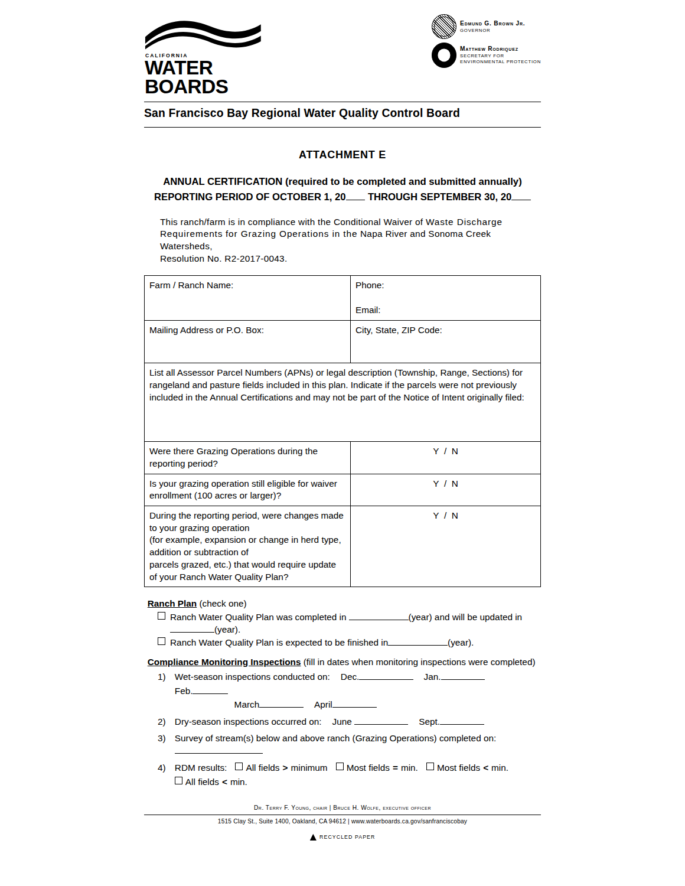CALIFORNIA
WATER BOARDS
Edmund G. Brown Jr.
Governor
Matthew Rodriquez
Secretary for
Environmental Protection
San Francisco Bay Regional Water Quality Control Board
ATTACHMENT E
ANNUAL CERTIFICATION (required to be completed and submitted annually)
REPORTING PERIOD OF OCTOBER 1, 20 THROUGH SEPTEMBER 30, 20
This ranch/farm is in compliance with the Conditional Waiver of Waste Discharge Requirements for Grazing Operations in the Napa River and Sonoma Creek Watersheds,
Resolution No. R2-2017-0043.
| Farm / Ranch Name: | Phone: Email: |
| Mailing Address or P.O. Box: | City, State, ZIP Code: |
| List all Assessor Parcel Numbers (APNs) or legal description (Township, Range, Sections) for rangeland and pasture fields included in this plan. Indicate if the parcels were not previously included in the Annual Certifications and may not be part of the Notice of Intent originally filed: |
| Were there Grazing Operations during the reporting period? | Y / N |
| Is your grazing operation still eligible for waiver enrollment (100 acres or larger)? | Y / N |
| During the reporting period, were changes made to your grazing operation (for example, expansion or change in herd type, addition or subtraction of parcels grazed, etc.) that would require update of your Ranch Water Quality Plan? | Y / N |
Ranch Plan (check one)
Ranch Water Quality Plan was completed in (year) and will be updated in (year).
Ranch Water Quality Plan is expected to be finished in (year).
Compliance Monitoring Inspections (fill in dates when monitoring inspections were completed)
Wet-season inspections conducted on: Dec. Jan. Feb.
March April
Dry-season inspections occurred on: June Sept.
Survey of stream(s) below and above ranch (Grazing Operations) completed on:
RDM results: All fields > minimum Most fields = min. Most fields < min. All fields < min.
Dr. Terry F. Young, chair | Bruce H. Wolfe, executive officer
1515 Clay St., Suite 1400, Oakland, CA 94612 | www.waterboards.ca.gov/sanfranciscobay
Recycled Paper